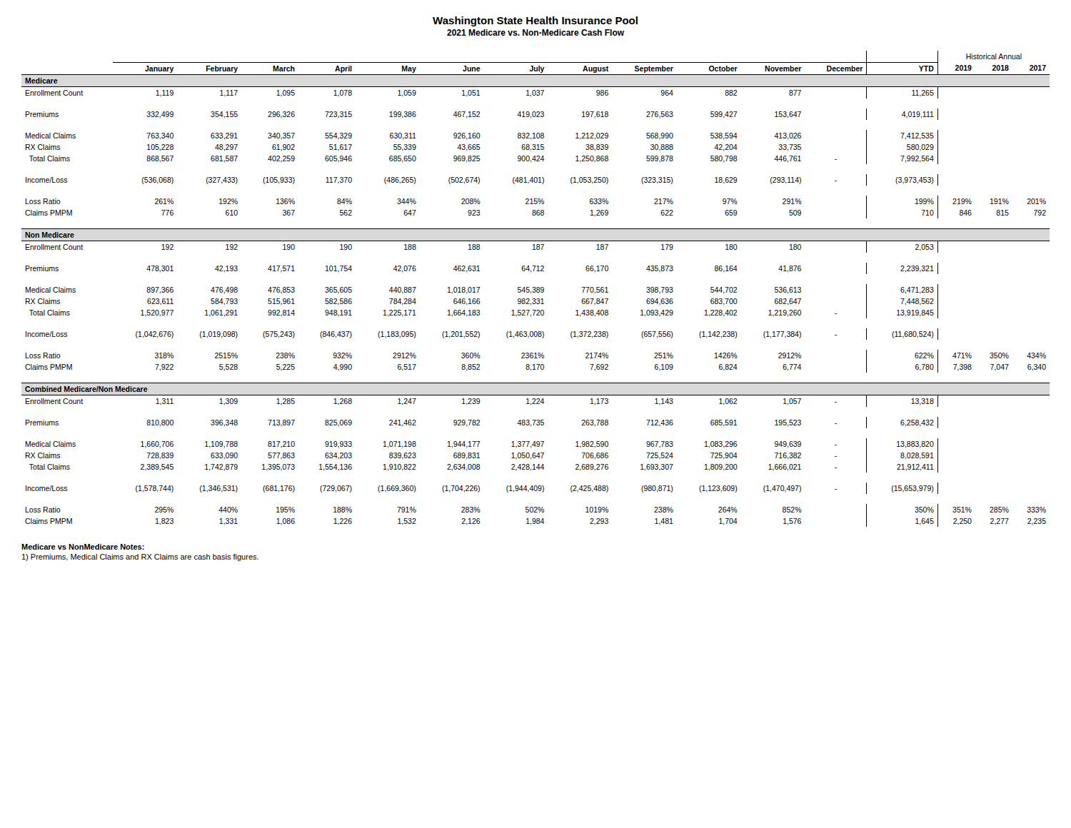Washington State Health Insurance Pool
2021 Medicare vs. Non-Medicare Cash Flow
| | | | Historical Annual |
| --- | --- | --- | --- |
| | January | February | March | April | May | June | July | August | September | October | November | December | YTD | 2019 | 2018 | 2017 |
| Medicare |
| Enrollment Count | 1,119 | 1,117 | 1,095 | 1,078 | 1,059 | 1,051 | 1,037 | 986 | 964 | 882 | 877 | | 11,265 | | | |
| Premiums | 332,499 | 354,155 | 296,326 | 723,315 | 199,386 | 467,152 | 419,023 | 197,618 | 276,563 | 599,427 | 153,647 | | 4,019,111 | | | |
| Medical Claims | 763,340 | 633,291 | 340,357 | 554,329 | 630,311 | 926,160 | 832,108 | 1,212,029 | 568,990 | 538,594 | 413,026 | | 7,412,535 | | | |
| RX Claims | 105,228 | 48,297 | 61,902 | 51,617 | 55,339 | 43,665 | 68,315 | 38,839 | 30,888 | 42,204 | 33,735 | | 580,029 | | | |
| Total Claims | 868,567 | 681,587 | 402,259 | 605,946 | 685,650 | 969,825 | 900,424 | 1,250,868 | 599,878 | 580,798 | 446,761 | - | 7,992,564 | | | |
| Income/Loss | (536,068) | (327,433) | (105,933) | 117,370 | (486,265) | (502,674) | (481,401) | (1,053,250) | (323,315) | 18,629 | (293,114) | - | (3,973,453) | | | |
| Loss Ratio | 261% | 192% | 136% | 84% | 344% | 208% | 215% | 633% | 217% | 97% | 291% | | 199% | 219% | 191% | 201% |
| Claims PMPM | 776 | 610 | 367 | 562 | 647 | 923 | 868 | 1,269 | 622 | 659 | 509 | | 710 | 846 | 815 | 792 |
| Non Medicare |
| Enrollment Count | 192 | 192 | 190 | 190 | 188 | 188 | 187 | 187 | 179 | 180 | 180 | | 2,053 | | | |
| Premiums | 478,301 | 42,193 | 417,571 | 101,754 | 42,076 | 462,631 | 64,712 | 66,170 | 435,873 | 86,164 | 41,876 | | 2,239,321 | | | |
| Medical Claims | 897,366 | 476,498 | 476,853 | 365,605 | 440,887 | 1,018,017 | 545,389 | 770,561 | 398,793 | 544,702 | 536,613 | | 6,471,283 | | | |
| RX Claims | 623,611 | 584,793 | 515,961 | 582,586 | 784,284 | 646,166 | 982,331 | 667,847 | 694,636 | 683,700 | 682,647 | | 7,448,562 | | | |
| Total Claims | 1,520,977 | 1,061,291 | 992,814 | 948,191 | 1,225,171 | 1,664,183 | 1,527,720 | 1,438,408 | 1,093,429 | 1,228,402 | 1,219,260 | - | 13,919,845 | | | |
| Income/Loss | (1,042,676) | (1,019,098) | (575,243) | (846,437) | (1,183,095) | (1,201,552) | (1,463,008) | (1,372,238) | (657,556) | (1,142,238) | (1,177,384) | - | (11,680,524) | | | |
| Loss Ratio | 318% | 2515% | 238% | 932% | 2912% | 360% | 2361% | 2174% | 251% | 1426% | 2912% | | 622% | 471% | 350% | 434% |
| Claims PMPM | 7,922 | 5,528 | 5,225 | 4,990 | 6,517 | 8,852 | 8,170 | 7,692 | 6,109 | 6,824 | 6,774 | | 6,780 | 7,398 | 7,047 | 6,340 |
| Combined Medicare/Non Medicare |
| Enrollment Count | 1,311 | 1,309 | 1,285 | 1,268 | 1,247 | 1,239 | 1,224 | 1,173 | 1,143 | 1,062 | 1,057 | - | 13,318 | | | |
| Premiums | 810,800 | 396,348 | 713,897 | 825,069 | 241,462 | 929,782 | 483,735 | 263,788 | 712,436 | 685,591 | 195,523 | - | 6,258,432 | | | |
| Medical Claims | 1,660,706 | 1,109,788 | 817,210 | 919,933 | 1,071,198 | 1,944,177 | 1,377,497 | 1,982,590 | 967,783 | 1,083,296 | 949,639 | - | 13,883,820 | | | |
| RX Claims | 728,839 | 633,090 | 577,863 | 634,203 | 839,623 | 689,831 | 1,050,647 | 706,686 | 725,524 | 725,904 | 716,382 | - | 8,028,591 | | | |
| Total Claims | 2,389,545 | 1,742,879 | 1,395,073 | 1,554,136 | 1,910,822 | 2,634,008 | 2,428,144 | 2,689,276 | 1,693,307 | 1,809,200 | 1,666,021 | - | 21,912,411 | | | |
| Income/Loss | (1,578,744) | (1,346,531) | (681,176) | (729,067) | (1,669,360) | (1,704,226) | (1,944,409) | (2,425,488) | (980,871) | (1,123,609) | (1,470,497) | - | (15,653,979) | | | |
| Loss Ratio | 295% | 440% | 195% | 188% | 791% | 283% | 502% | 1019% | 238% | 264% | 852% | | 350% | 351% | 285% | 333% |
| Claims PMPM | 1,823 | 1,331 | 1,086 | 1,226 | 1,532 | 2,126 | 1,984 | 2,293 | 1,481 | 1,704 | 1,576 | | 1,645 | 2,250 | 2,277 | 2,235 |
Medicare vs NonMedicare Notes:
1) Premiums, Medical Claims and RX Claims are cash basis figures.